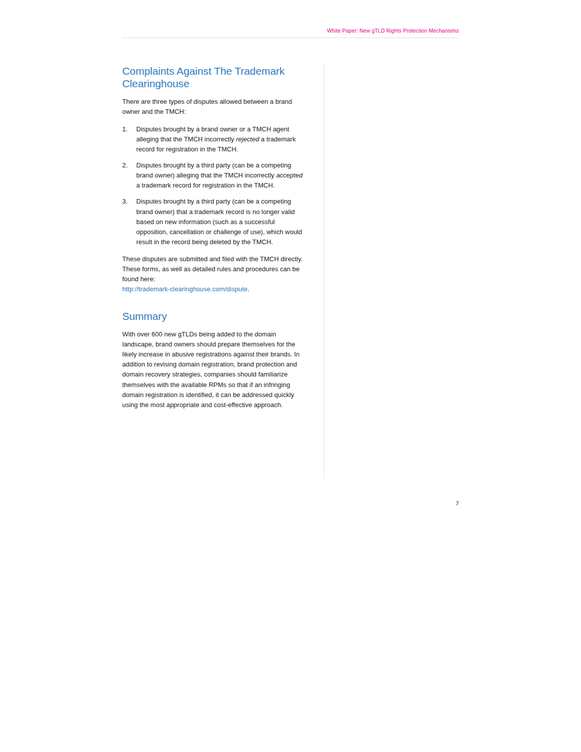White Paper: New gTLD Rights Protection Mechanisms
Complaints Against The Trademark Clearinghouse
There are three types of disputes allowed between a brand owner and the TMCH:
Disputes brought by a brand owner or a TMCH agent alleging that the TMCH incorrectly rejected a trademark record for registration in the TMCH.
Disputes brought by a third party (can be a competing brand owner) alleging that the TMCH incorrectly accepted a trademark record for registration in the TMCH.
Disputes brought by a third party (can be a competing brand owner) that a trademark record is no longer valid based on new information (such as a successful opposition, cancellation or challenge of use), which would result in the record being deleted by the TMCH.
These disputes are submitted and filed with the TMCH directly. These forms, as well as detailed rules and procedures can be found here:
http://trademark-clearinghouse.com/dispute.
Summary
With over 600 new gTLDs being added to the domain landscape, brand owners should prepare themselves for the likely increase in abusive registrations against their brands. In addition to revising domain registration, brand protection and domain recovery strategies, companies should familiarize themselves with the available RPMs so that if an infringing domain registration is identified, it can be addressed quickly using the most appropriate and cost-effective approach.
7